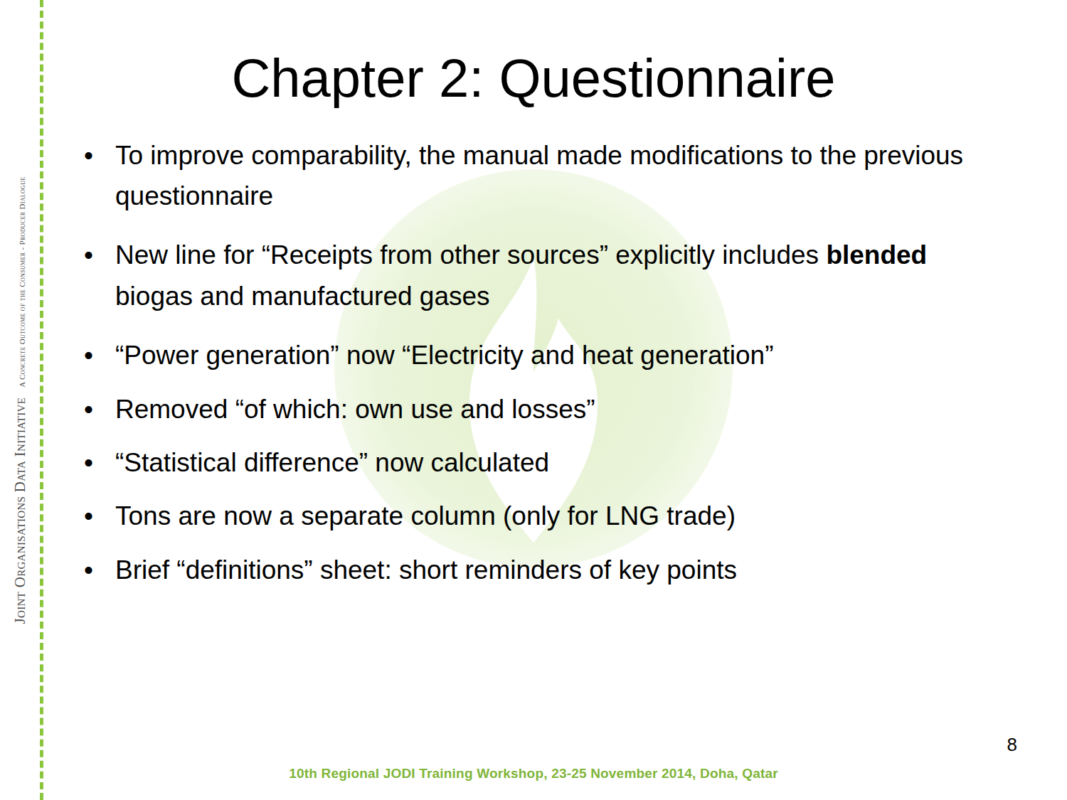Joint Organisations Data Initiative A Concrete Outcome of the Consumer - Producer Dialogue
Chapter 2: Questionnaire
To improve comparability, the manual made modifications to the previous questionnaire
New line for “Receipts from other sources” explicitly includes blended biogas and manufactured gases
“Power generation” now “Electricity and heat generation”
Removed “of which: own use and losses”
“Statistical difference” now calculated
Tons are now a separate column (only for LNG trade)
Brief “definitions” sheet: short reminders of key points
8
10th Regional JODI Training Workshop, 23-25 November 2014, Doha, Qatar